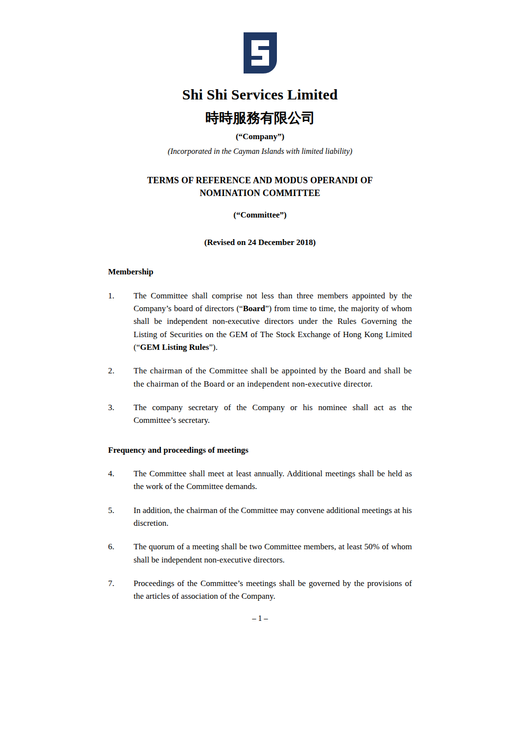Shi Shi Services Limited
時時服務有限公司
(“Company”)
(Incorporated in the Cayman Islands with limited liability)
TERMS OF REFERENCE AND MODUS OPERANDI OF
NOMINATION COMMITTEE
(“Committee”)
(Revised on 24 December 2018)
Membership
1. The Committee shall comprise not less than three members appointed by the Company’s board of directors (“Board”) from time to time, the majority of whom shall be independent non-executive directors under the Rules Governing the Listing of Securities on the GEM of The Stock Exchange of Hong Kong Limited (“GEM Listing Rules”).
2. The chairman of the Committee shall be appointed by the Board and shall be the chairman of the Board or an independent non-executive director.
3. The company secretary of the Company or his nominee shall act as the Committee’s secretary.
Frequency and proceedings of meetings
4. The Committee shall meet at least annually. Additional meetings shall be held as the work of the Committee demands.
5. In addition, the chairman of the Committee may convene additional meetings at his discretion.
6. The quorum of a meeting shall be two Committee members, at least 50% of whom shall be independent non-executive directors.
7. Proceedings of the Committee’s meetings shall be governed by the provisions of the articles of association of the Company.
– 1 –